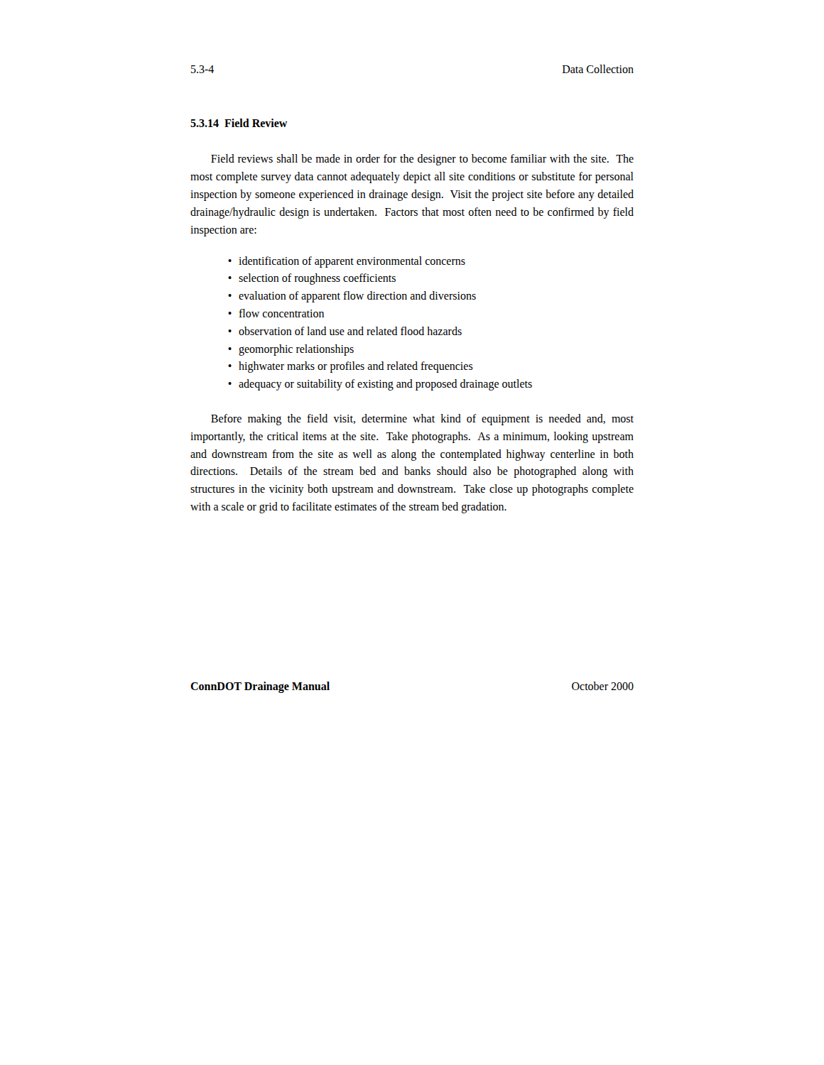5.3-4 Data Collection
5.3.14 Field Review
Field reviews shall be made in order for the designer to become familiar with the site. The most complete survey data cannot adequately depict all site conditions or substitute for personal inspection by someone experienced in drainage design. Visit the project site before any detailed drainage/hydraulic design is undertaken. Factors that most often need to be confirmed by field inspection are:
identification of apparent environmental concerns
selection of roughness coefficients
evaluation of apparent flow direction and diversions
flow concentration
observation of land use and related flood hazards
geomorphic relationships
highwater marks or profiles and related frequencies
adequacy or suitability of existing and proposed drainage outlets
Before making the field visit, determine what kind of equipment is needed and, most importantly, the critical items at the site. Take photographs. As a minimum, looking upstream and downstream from the site as well as along the contemplated highway centerline in both directions. Details of the stream bed and banks should also be photographed along with structures in the vicinity both upstream and downstream. Take close up photographs complete with a scale or grid to facilitate estimates of the stream bed gradation.
ConnDOT Drainage Manual October 2000